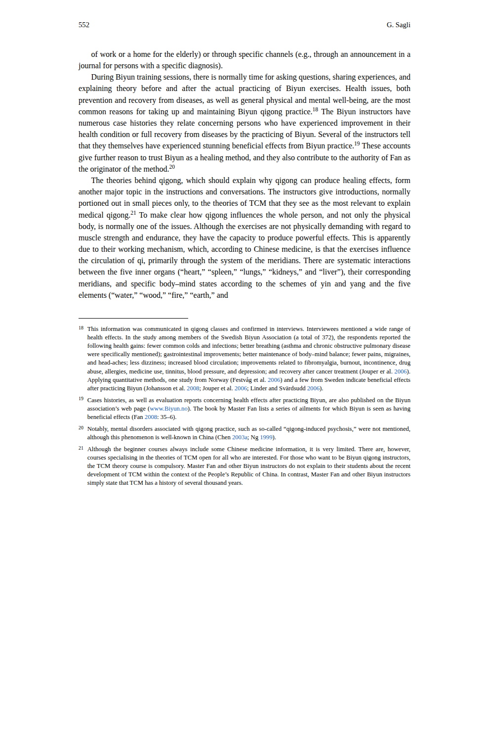552 G. Sagli
of work or a home for the elderly) or through specific channels (e.g., through an announcement in a journal for persons with a specific diagnosis).
During Biyun training sessions, there is normally time for asking questions, sharing experiences, and explaining theory before and after the actual practicing of Biyun exercises. Health issues, both prevention and recovery from diseases, as well as general physical and mental well-being, are the most common reasons for taking up and maintaining Biyun qigong practice.18 The Biyun instructors have numerous case histories they relate concerning persons who have experienced improvement in their health condition or full recovery from diseases by the practicing of Biyun. Several of the instructors tell that they themselves have experienced stunning beneficial effects from Biyun practice.19 These accounts give further reason to trust Biyun as a healing method, and they also contribute to the authority of Fan as the originator of the method.20
The theories behind qigong, which should explain why qigong can produce healing effects, form another major topic in the instructions and conversations. The instructors give introductions, normally portioned out in small pieces only, to the theories of TCM that they see as the most relevant to explain medical qigong.21 To make clear how qigong influences the whole person, and not only the physical body, is normally one of the issues. Although the exercises are not physically demanding with regard to muscle strength and endurance, they have the capacity to produce powerful effects. This is apparently due to their working mechanism, which, according to Chinese medicine, is that the exercises influence the circulation of qi, primarily through the system of the meridians. There are systematic interactions between the five inner organs (“heart,” “spleen,” “lungs,” “kidneys,” and “liver”), their corresponding meridians, and specific body–mind states according to the schemes of yin and yang and the five elements (“water,” “wood,” “fire,” “earth,” and
18 This information was communicated in qigong classes and confirmed in interviews. Interviewees mentioned a wide range of health effects. In the study among members of the Swedish Biyun Association (a total of 372), the respondents reported the following health gains: fewer common colds and infections; better breathing (asthma and chronic obstructive pulmonary disease were specifically mentioned); gastrointestinal improvements; better maintenance of body–mind balance; fewer pains, migraines, and head-aches; less dizziness; increased blood circulation; improvements related to fibromyalgia, burnout, incontinence, drug abuse, allergies, medicine use, tinnitus, blood pressure, and depression; and recovery after cancer treatment (Jouper er al. 2006). Applying quantitative methods, one study from Norway (Festvåg et al. 2006) and a few from Sweden indicate beneficial effects after practicing Biyun (Johansson et al. 2008; Jouper et al. 2006; Linder and Svärdsudd 2006).
19 Cases histories, as well as evaluation reports concerning health effects after practicing Biyun, are also published on the Biyun association’s web page (www.Biyun.no). The book by Master Fan lists a series of ailments for which Biyun is seen as having beneficial effects (Fan 2008: 35–6).
20 Notably, mental disorders associated with qigong practice, such as so-called “qigong-induced psychosis,” were not mentioned, although this phenomenon is well-known in China (Chen 2003a; Ng 1999).
21 Although the beginner courses always include some Chinese medicine information, it is very limited. There are, however, courses specialising in the theories of TCM open for all who are interested. For those who want to be Biyun qigong instructors, the TCM theory course is compulsory. Master Fan and other Biyun instructors do not explain to their students about the recent development of TCM within the context of the People’s Republic of China. In contrast, Master Fan and other Biyun instructors simply state that TCM has a history of several thousand years.